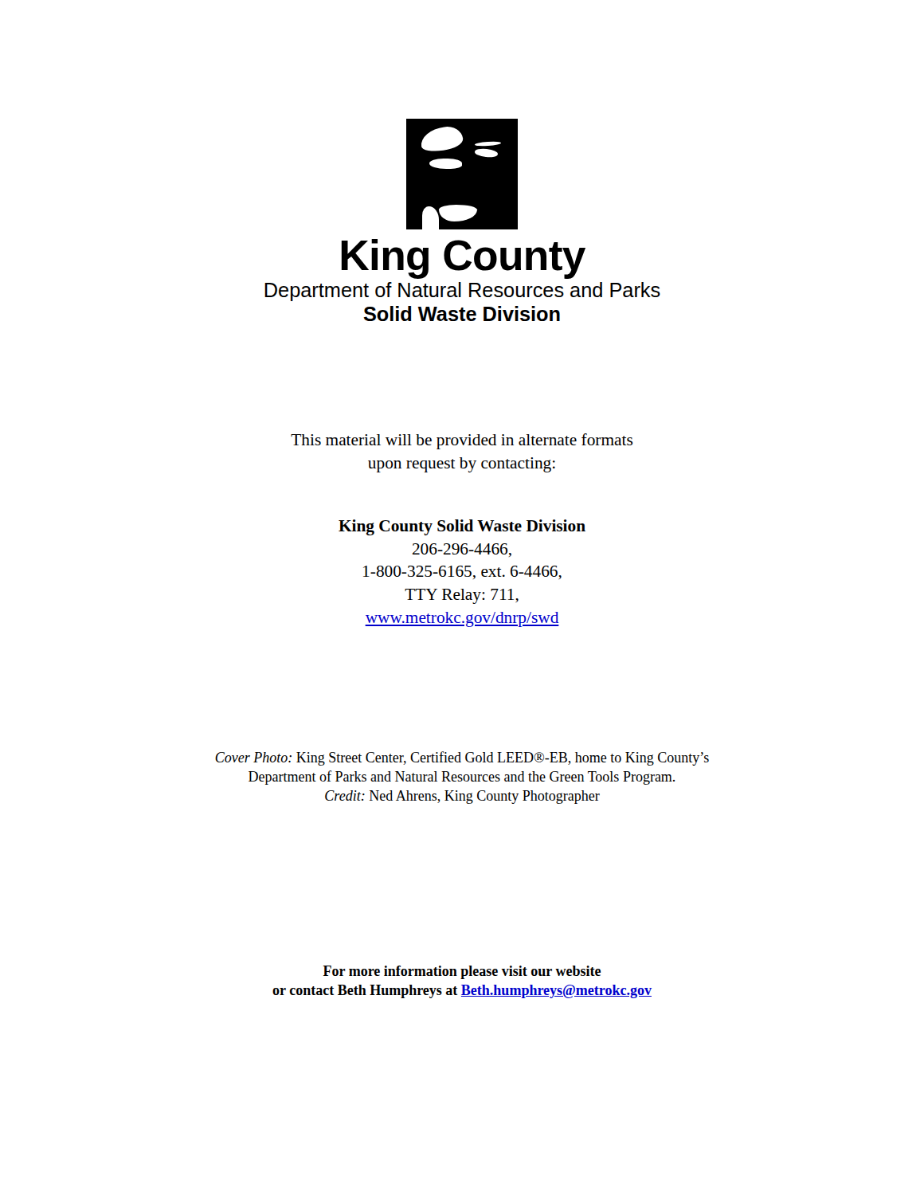King County
Department of Natural Resources and Parks
Solid Waste Division
This material will be provided in alternate formats
upon request by contacting:
King County Solid Waste Division
206-296-4466,
1-800-325-6165, ext. 6-4466,
TTY Relay: 711,
www.metrokc.gov/dnrp/swd
Cover Photo: King Street Center, Certified Gold LEED®-EB, home to King County’s Department of Parks and Natural Resources and the Green Tools Program.
Credit: Ned Ahrens, King County Photographer
For more information please visit our website
or contact Beth Humphreys at Beth.humphreys@metrokc.gov